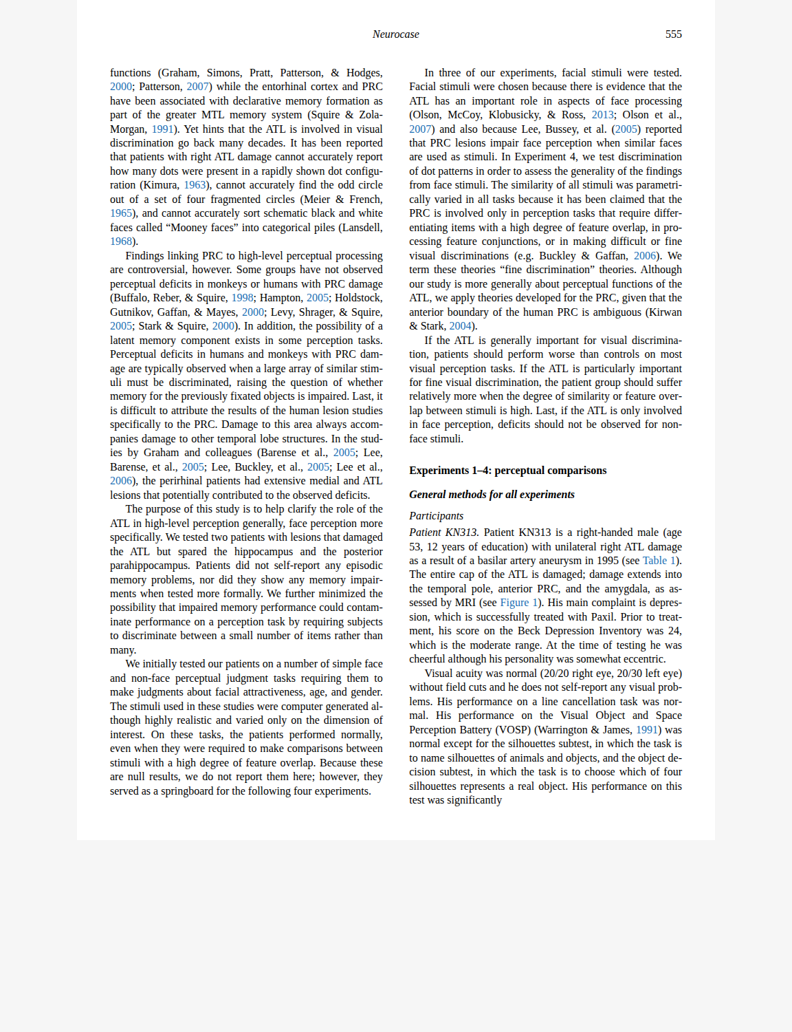Neurocase 555
functions (Graham, Simons, Pratt, Patterson, & Hodges, 2000; Patterson, 2007) while the entorhinal cortex and PRC have been associated with declarative memory formation as part of the greater MTL memory system (Squire & Zola-Morgan, 1991). Yet hints that the ATL is involved in visual discrimination go back many decades. It has been reported that patients with right ATL damage cannot accurately report how many dots were present in a rapidly shown dot configuration (Kimura, 1963), cannot accurately find the odd circle out of a set of four fragmented circles (Meier & French, 1965), and cannot accurately sort schematic black and white faces called “Mooney faces” into categorical piles (Lansdell, 1968).
Findings linking PRC to high-level perceptual processing are controversial, however. Some groups have not observed perceptual deficits in monkeys or humans with PRC damage (Buffalo, Reber, & Squire, 1998; Hampton, 2005; Holdstock, Gutnikov, Gaffan, & Mayes, 2000; Levy, Shrager, & Squire, 2005; Stark & Squire, 2000). In addition, the possibility of a latent memory component exists in some perception tasks. Perceptual deficits in humans and monkeys with PRC damage are typically observed when a large array of similar stimuli must be discriminated, raising the question of whether memory for the previously fixated objects is impaired. Last, it is difficult to attribute the results of the human lesion studies specifically to the PRC. Damage to this area always accompanies damage to other temporal lobe structures. In the studies by Graham and colleagues (Barense et al., 2005; Lee, Barense, et al., 2005; Lee, Buckley, et al., 2005; Lee et al., 2006), the perirhinal patients had extensive medial and ATL lesions that potentially contributed to the observed deficits.
The purpose of this study is to help clarify the role of the ATL in high-level perception generally, face perception more specifically. We tested two patients with lesions that damaged the ATL but spared the hippocampus and the posterior parahippocampus. Patients did not self-report any episodic memory problems, nor did they show any memory impairments when tested more formally. We further minimized the possibility that impaired memory performance could contaminate performance on a perception task by requiring subjects to discriminate between a small number of items rather than many.
We initially tested our patients on a number of simple face and non-face perceptual judgment tasks requiring them to make judgments about facial attractiveness, age, and gender. The stimuli used in these studies were computer generated although highly realistic and varied only on the dimension of interest. On these tasks, the patients performed normally, even when they were required to make comparisons between stimuli with a high degree of feature overlap. Because these are null results, we do not report them here; however, they served as a springboard for the following four experiments.
In three of our experiments, facial stimuli were tested. Facial stimuli were chosen because there is evidence that the ATL has an important role in aspects of face processing (Olson, McCoy, Klobusicky, & Ross, 2013; Olson et al., 2007) and also because Lee, Bussey, et al. (2005) reported that PRC lesions impair face perception when similar faces are used as stimuli. In Experiment 4, we test discrimination of dot patterns in order to assess the generality of the findings from face stimuli. The similarity of all stimuli was parametrically varied in all tasks because it has been claimed that the PRC is involved only in perception tasks that require differentiating items with a high degree of feature overlap, in processing feature conjunctions, or in making difficult or fine visual discriminations (e.g. Buckley & Gaffan, 2006). We term these theories “fine discrimination” theories. Although our study is more generally about perceptual functions of the ATL, we apply theories developed for the PRC, given that the anterior boundary of the human PRC is ambiguous (Kirwan & Stark, 2004).
If the ATL is generally important for visual discrimination, patients should perform worse than controls on most visual perception tasks. If the ATL is particularly important for fine visual discrimination, the patient group should suffer relatively more when the degree of similarity or feature overlap between stimuli is high. Last, if the ATL is only involved in face perception, deficits should not be observed for non-face stimuli.
Experiments 1–4: perceptual comparisons
General methods for all experiments
Participants
Patient KN313. Patient KN313 is a right-handed male (age 53, 12 years of education) with unilateral right ATL damage as a result of a basilar artery aneurysm in 1995 (see Table 1). The entire cap of the ATL is damaged; damage extends into the temporal pole, anterior PRC, and the amygdala, as assessed by MRI (see Figure 1). His main complaint is depression, which is successfully treated with Paxil. Prior to treatment, his score on the Beck Depression Inventory was 24, which is the moderate range. At the time of testing he was cheerful although his personality was somewhat eccentric.
Visual acuity was normal (20/20 right eye, 20/30 left eye) without field cuts and he does not self-report any visual problems. His performance on a line cancellation task was normal. His performance on the Visual Object and Space Perception Battery (VOSP) (Warrington & James, 1991) was normal except for the silhouettes subtest, in which the task is to name silhouettes of animals and objects, and the object decision subtest, in which the task is to choose which of four silhouettes represents a real object. His performance on this test was significantly